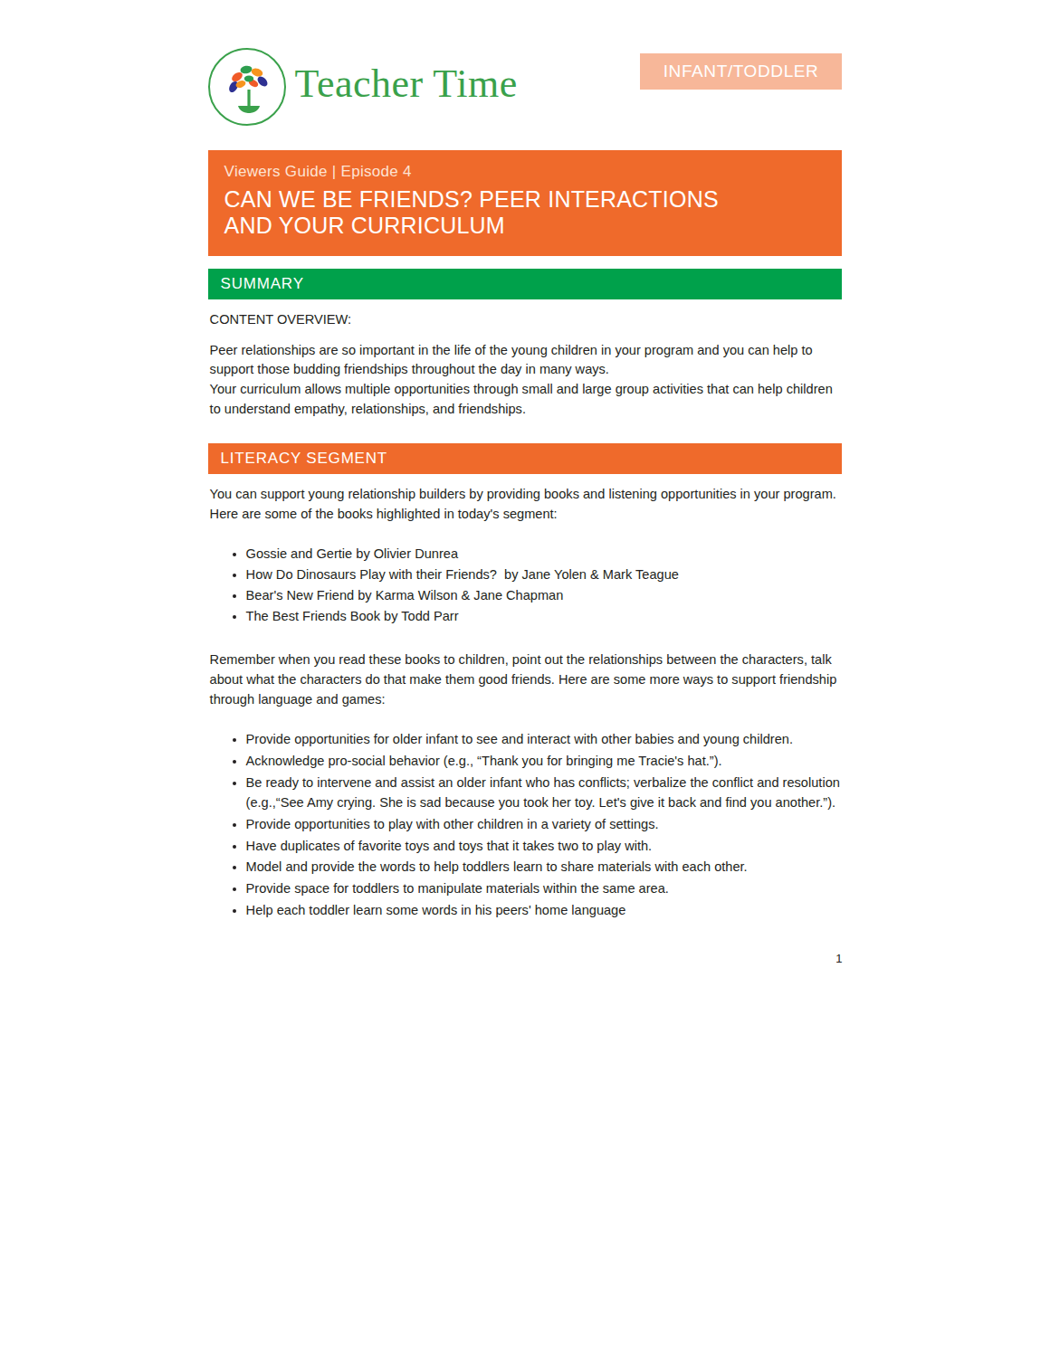Teacher Time
INFANT/TODDLER
Viewers Guide | Episode 4
Can we be friends? Peer interactions
and your curriculum
Summary
CONTENT OVERVIEW:
Peer relationships are so important in the life of the young children in your program and you can help to support those budding friendships throughout the day in many ways.
Your curriculum allows multiple opportunities through small and large group activities that can help children to understand empathy, relationships, and friendships.
Literacy Segment
You can support young relationship builders by providing books and listening opportunities in your program. Here are some of the books highlighted in today's segment:
Gossie and Gertie by Olivier Dunrea
How Do Dinosaurs Play with their Friends? by Jane Yolen & Mark Teague
Bear's New Friend by Karma Wilson & Jane Chapman
The Best Friends Book by Todd Parr
Remember when you read these books to children, point out the relationships between the characters, talk about what the characters do that make them good friends. Here are some more ways to support friendship through language and games:
Provide opportunities for older infant to see and interact with other babies and young children.
Acknowledge pro-social behavior (e.g., “Thank you for bringing me Tracie's hat.”).
Be ready to intervene and assist an older infant who has conflicts; verbalize the conflict and resolution (e.g.,“See Amy crying. She is sad because you took her toy. Let's give it back and find you another.”).
Provide opportunities to play with other children in a variety of settings.
Have duplicates of favorite toys and toys that it takes two to play with.
Model and provide the words to help toddlers learn to share materials with each other.
Provide space for toddlers to manipulate materials within the same area.
Help each toddler learn some words in his peers' home language
1